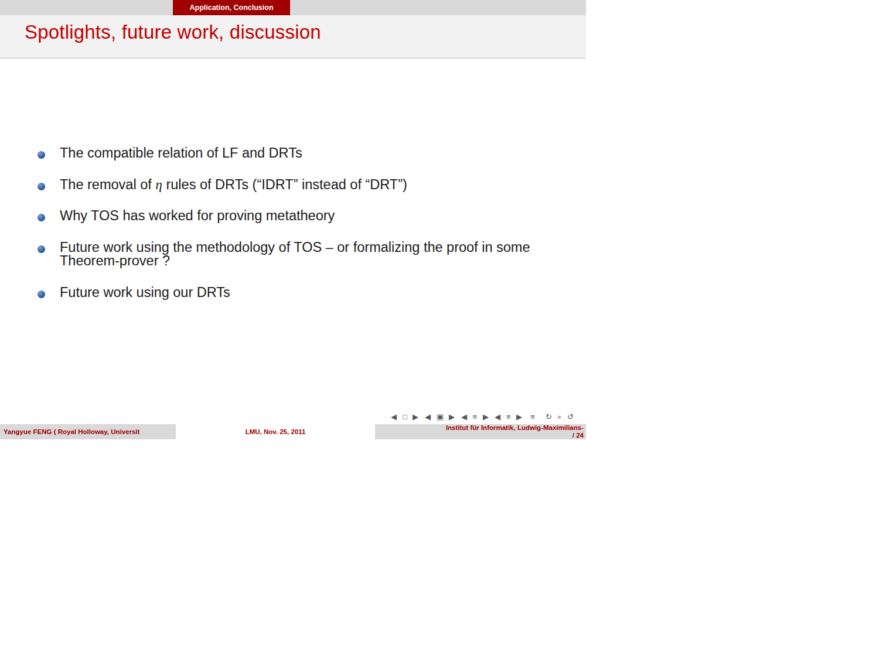Application, Conclusion
Spotlights, future work, discussion
The compatible relation of LF and DRTs
The removal of η rules of DRTs (“IDRT” instead of “DRT”)
Why TOS has worked for proving metatheory
Future work using the methodology of TOS – or formalizing the proof in some Theorem-prover ?
Future work using our DRTs
◀ □ ▶ ◀ ▣ ▶ ◀ ≡ ▶ ◀ ≡ ▶ ≡ ↻ ⌕ ↺
Yangyue FENG ( Royal Holloway, Universit
LMU, Nov. 25, 2011
Institut für Informatik, Ludwig-Maximilians-
/ 24